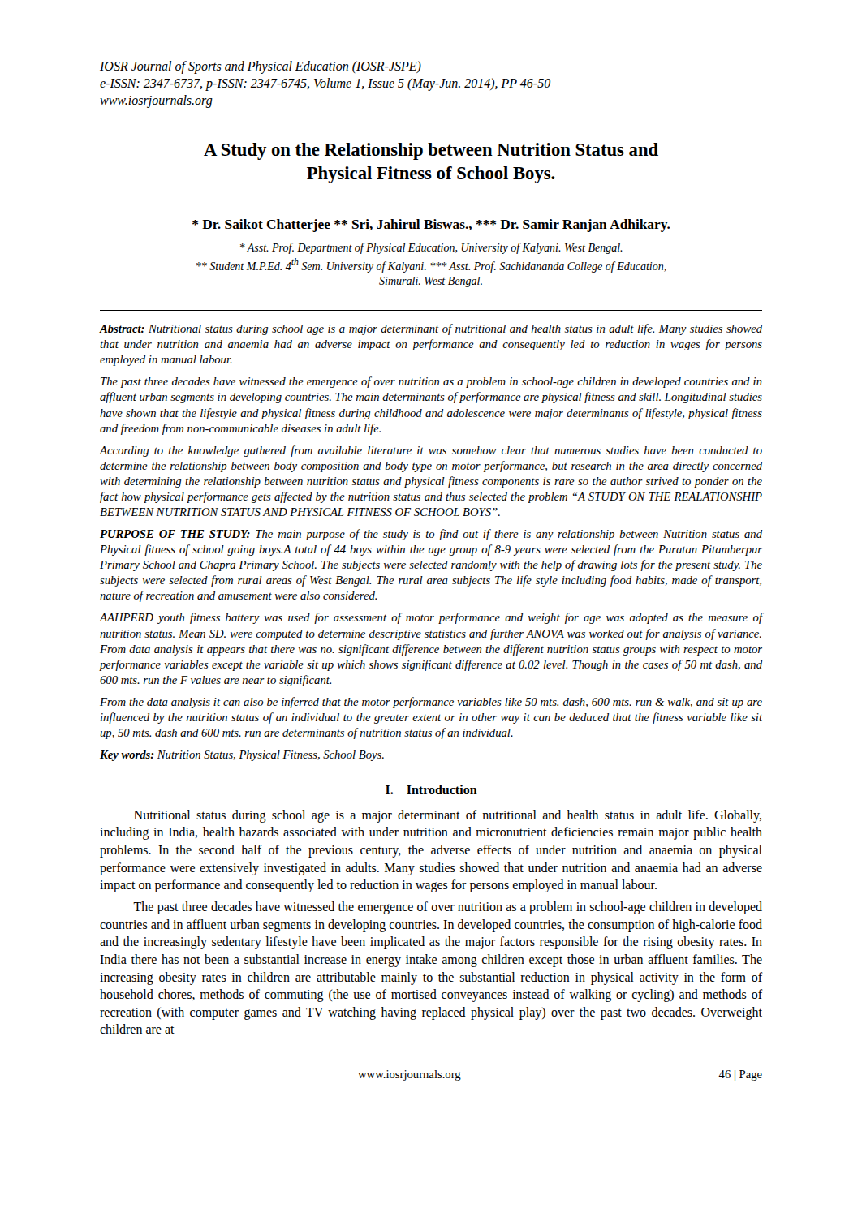IOSR Journal of Sports and Physical Education (IOSR-JSPE)
e-ISSN: 2347-6737, p-ISSN: 2347-6745, Volume 1, Issue 5 (May-Jun. 2014), PP 46-50
www.iosrjournals.org
A Study on the Relationship between Nutrition Status and
Physical Fitness of School Boys.
* Dr. Saikot Chatterjee ** Sri, Jahirul Biswas., *** Dr. Samir Ranjan Adhikary.
* Asst. Prof. Department of Physical Education, University of Kalyani. West Bengal.
** Student M.P.Ed. 4th Sem. University of Kalyani. *** Asst. Prof. Sachidananda College of Education,
Simurali. West Bengal.
Abstract: Nutritional status during school age is a major determinant of nutritional and health status in adult life. Many studies showed that under nutrition and anaemia had an adverse impact on performance and consequently led to reduction in wages for persons employed in manual labour.
The past three decades have witnessed the emergence of over nutrition as a problem in school-age children in developed countries and in affluent urban segments in developing countries. The main determinants of performance are physical fitness and skill. Longitudinal studies have shown that the lifestyle and physical fitness during childhood and adolescence were major determinants of lifestyle, physical fitness and freedom from non-communicable diseases in adult life.
According to the knowledge gathered from available literature it was somehow clear that numerous studies have been conducted to determine the relationship between body composition and body type on motor performance, but research in the area directly concerned with determining the relationship between nutrition status and physical fitness components is rare so the author strived to ponder on the fact how physical performance gets affected by the nutrition status and thus selected the problem “A STUDY ON THE REALATIONSHIP BETWEEN NUTRITION STATUS AND PHYSICAL FITNESS OF SCHOOL BOYS”.
PURPOSE OF THE STUDY: The main purpose of the study is to find out if there is any relationship between Nutrition status and Physical fitness of school going boys.A total of 44 boys within the age group of 8-9 years were selected from the Puratan Pitamberpur Primary School and Chapra Primary School. The subjects were selected randomly with the help of drawing lots for the present study. The subjects were selected from rural areas of West Bengal. The rural area subjects The life style including food habits, made of transport, nature of recreation and amusement were also considered.
AAHPERD youth fitness battery was used for assessment of motor performance and weight for age was adopted as the measure of nutrition status. Mean SD. were computed to determine descriptive statistics and further ANOVA was worked out for analysis of variance. From data analysis it appears that there was no. significant difference between the different nutrition status groups with respect to motor performance variables except the variable sit up which shows significant difference at 0.02 level. Though in the cases of 50 mt dash, and 600 mts. run the F values are near to significant.
From the data analysis it can also be inferred that the motor performance variables like 50 mts. dash, 600 mts. run & walk, and sit up are influenced by the nutrition status of an individual to the greater extent or in other way it can be deduced that the fitness variable like sit up, 50 mts. dash and 600 mts. run are determinants of nutrition status of an individual.
Key words: Nutrition Status, Physical Fitness, School Boys.
I. Introduction
Nutritional status during school age is a major determinant of nutritional and health status in adult life. Globally, including in India, health hazards associated with under nutrition and micronutrient deficiencies remain major public health problems. In the second half of the previous century, the adverse effects of under nutrition and anaemia on physical performance were extensively investigated in adults. Many studies showed that under nutrition and anaemia had an adverse impact on performance and consequently led to reduction in wages for persons employed in manual labour.
The past three decades have witnessed the emergence of over nutrition as a problem in school-age children in developed countries and in affluent urban segments in developing countries. In developed countries, the consumption of high-calorie food and the increasingly sedentary lifestyle have been implicated as the major factors responsible for the rising obesity rates. In India there has not been a substantial increase in energy intake among children except those in urban affluent families. The increasing obesity rates in children are attributable mainly to the substantial reduction in physical activity in the form of household chores, methods of commuting (the use of mortised conveyances instead of walking or cycling) and methods of recreation (with computer games and TV watching having replaced physical play) over the past two decades. Overweight children are at
www.iosrjournals.org 46 | Page